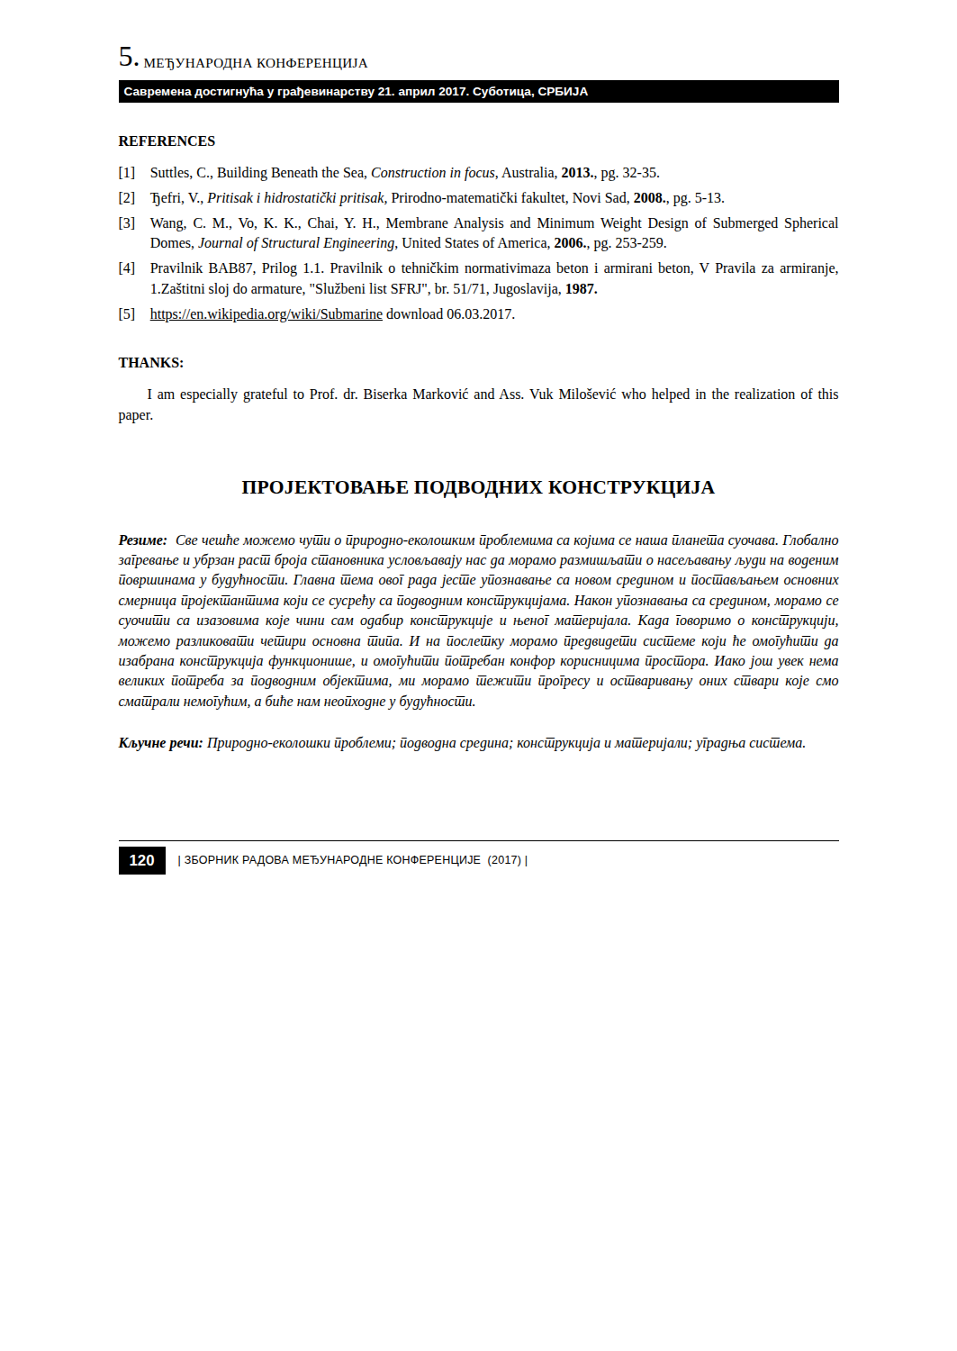5. МЕЂУНАРОДНА КОНФЕРЕНЦИЈА
Савремена достигнућа у грађевинарству 21. април 2017. Суботица, СРБИЈА
REFERENCES
[1] Suttles, C., Building Beneath the Sea, Construction in focus, Australia, 2013., pg. 32-35.
[2] Ђefri, V., Pritisak i hidrostatički pritisak, Prirodno-matematički fakultet, Novi Sad, 2008., pg. 5-13.
[3] Wang, C. M., Vo, K. K., Chai, Y. H., Membrane Analysis and Minimum Weight Design of Submerged Spherical Domes, Journal of Structural Engineering, United States of America, 2006., pg. 253-259.
[4] Pravilnik BAB87, Prilog 1.1. Pravilnik o tehničkim normativimaza beton i armirani beton, V Pravila za armiranje, 1.Zaštitni sloj do armature, "Službeni list SFRJ", br. 51/71, Jugoslavija, 1987.
[5] https://en.wikipedia.org/wiki/Submarine download 06.03.2017.
THANKS:
I am especially grateful to Prof. dr. Biserka Marković and Ass. Vuk Milošević who helped in the realization of this paper.
ПРОЈЕКТОВАЊЕ ПОДВОДНИХ КОНСТРУКЦИЈА
Резиме: Све чешће можемо чути о природно-еколошким проблемима са којима се наша планета суочава. Глобално загревање и убрзан раст броја становника условљавају нас да морамо размишљати о насељавању људи на водeним површинама у будућности. Главна тема овог рада јесте упознавање са новом средином и постављањем основних смерница пројектантима који се сусрећу са подводним конструкцијама. Након упознавања са средином, морамо се суочити са изазовима које чини сам одабир конструкције и њеног материјала. Када говоримо о конструкцији, можемо разликовати четири основна типа. И на послетку морамо предвидети системе који ће омогућити да изабрана конструкција функционише, и омогућити потребан конфор корисницима простора. Иако још увек нема великих потреба за подводним објектима, ми морамо тежити прогресу и остваривању оних ствари које смо сматрали немогућим, а биће нам неопходне у будућности.
Кључне речи: Природно-еколошки проблеми; подводна средина; конструкција и материјали; уградња система.
120 | ЗБОРНИК РАДОВА МЕЂУНАРОДНЕ КОНФЕРЕНЦИЈЕ (2017) |